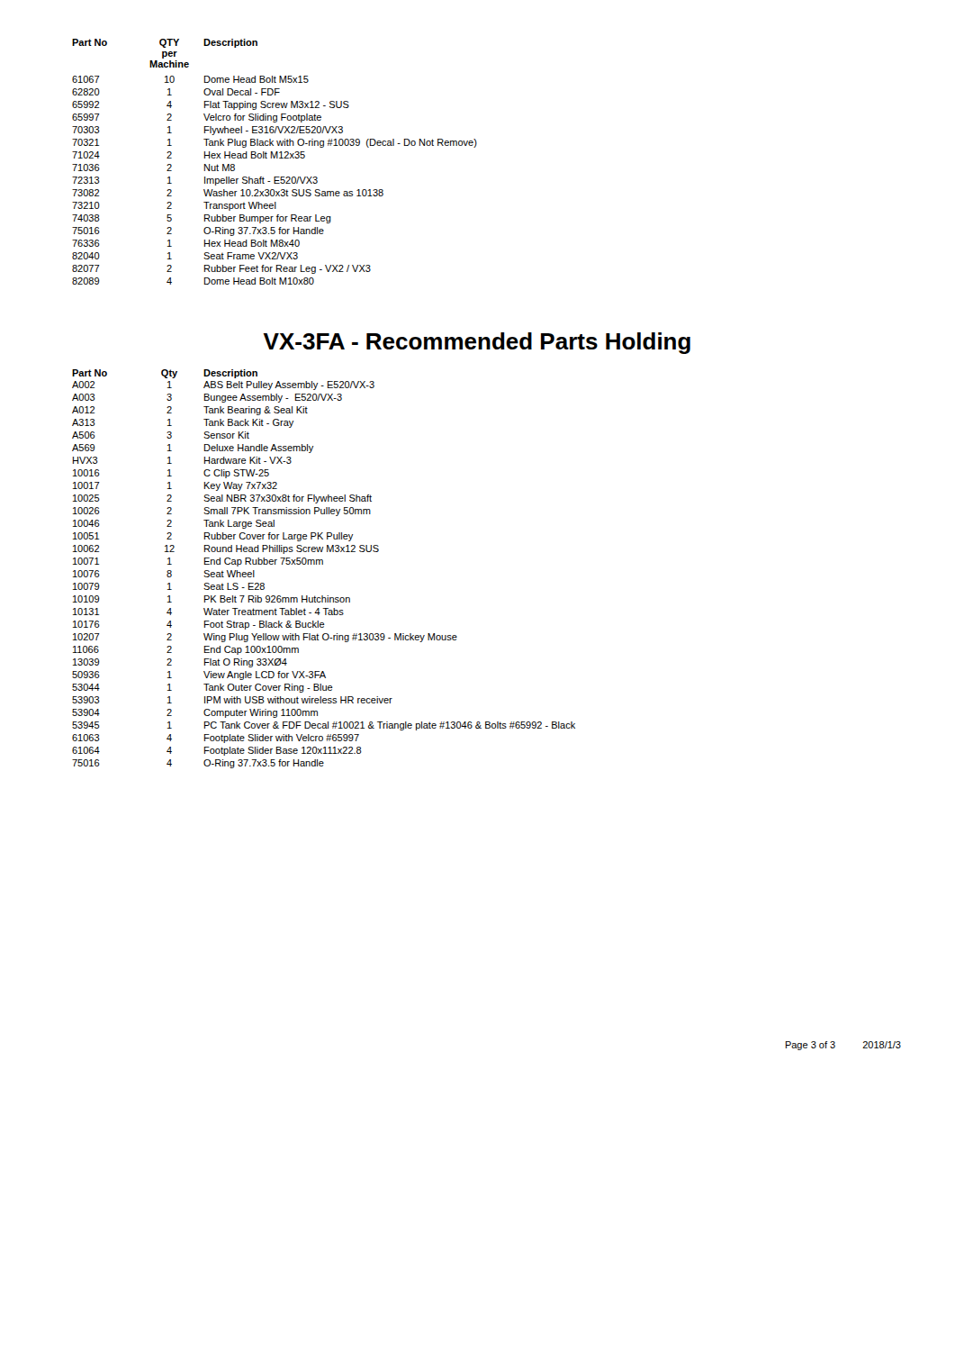| Part No | QTY | Description |
| --- | --- | --- |
| | per Machine | |
| 61067 | 10 | Dome Head Bolt M5x15 |
| 62820 | 1 | Oval Decal - FDF |
| 65992 | 4 | Flat Tapping Screw M3x12 - SUS |
| 65997 | 2 | Velcro for Sliding Footplate |
| 70303 | 1 | Flywheel - E316/VX2/E520/VX3 |
| 70321 | 1 | Tank Plug Black with O-ring #10039 (Decal - Do Not Remove) |
| 71024 | 2 | Hex Head Bolt M12x35 |
| 71036 | 2 | Nut M8 |
| 72313 | 1 | Impeller Shaft - E520/VX3 |
| 73082 | 2 | Washer 10.2x30x3t SUS Same as 10138 |
| 73210 | 2 | Transport Wheel |
| 74038 | 5 | Rubber Bumper for Rear Leg |
| 75016 | 2 | O-Ring 37.7x3.5 for Handle |
| 76336 | 1 | Hex Head Bolt M8x40 |
| 82040 | 1 | Seat Frame VX2/VX3 |
| 82077 | 2 | Rubber Feet for Rear Leg - VX2 / VX3 |
| 82089 | 4 | Dome Head Bolt M10x80 |
VX-3FA - Recommended Parts Holding
| Part No | Qty | Description |
| --- | --- | --- |
| A002 | 1 | ABS Belt Pulley Assembly - E520/VX-3 |
| A003 | 3 | Bungee Assembly - E520/VX-3 |
| A012 | 2 | Tank Bearing & Seal Kit |
| A313 | 1 | Tank Back Kit - Gray |
| A506 | 3 | Sensor Kit |
| A569 | 1 | Deluxe Handle Assembly |
| HVX3 | 1 | Hardware Kit - VX-3 |
| 10016 | 1 | C Clip STW-25 |
| 10017 | 1 | Key Way 7x7x32 |
| 10025 | 2 | Seal NBR 37x30x8t for Flywheel Shaft |
| 10026 | 2 | Small 7PK Transmission Pulley 50mm |
| 10046 | 2 | Tank Large Seal |
| 10051 | 2 | Rubber Cover for Large PK Pulley |
| 10062 | 12 | Round Head Phillips Screw M3x12 SUS |
| 10071 | 1 | End Cap Rubber 75x50mm |
| 10076 | 8 | Seat Wheel |
| 10079 | 1 | Seat LS - E28 |
| 10109 | 1 | PK Belt 7 Rib 926mm Hutchinson |
| 10131 | 4 | Water Treatment Tablet - 4 Tabs |
| 10176 | 4 | Foot Strap - Black & Buckle |
| 10207 | 2 | Wing Plug Yellow with Flat O-ring #13039 - Mickey Mouse |
| 11066 | 2 | End Cap 100x100mm |
| 13039 | 2 | Flat O Ring 33XØ4 |
| 50936 | 1 | View Angle LCD for VX-3FA |
| 53044 | 1 | Tank Outer Cover Ring - Blue |
| 53903 | 1 | IPM with USB without wireless HR receiver |
| 53904 | 2 | Computer Wiring 1100mm |
| 53945 | 1 | PC Tank Cover & FDF Decal #10021 & Triangle plate #13046 & Bolts #65992 - Black |
| 61063 | 4 | Footplate Slider with Velcro #65997 |
| 61064 | 4 | Footplate Slider Base 120x111x22.8 |
| 75016 | 4 | O-Ring 37.7x3.5 for Handle |
Page 3 of 32018/1/3